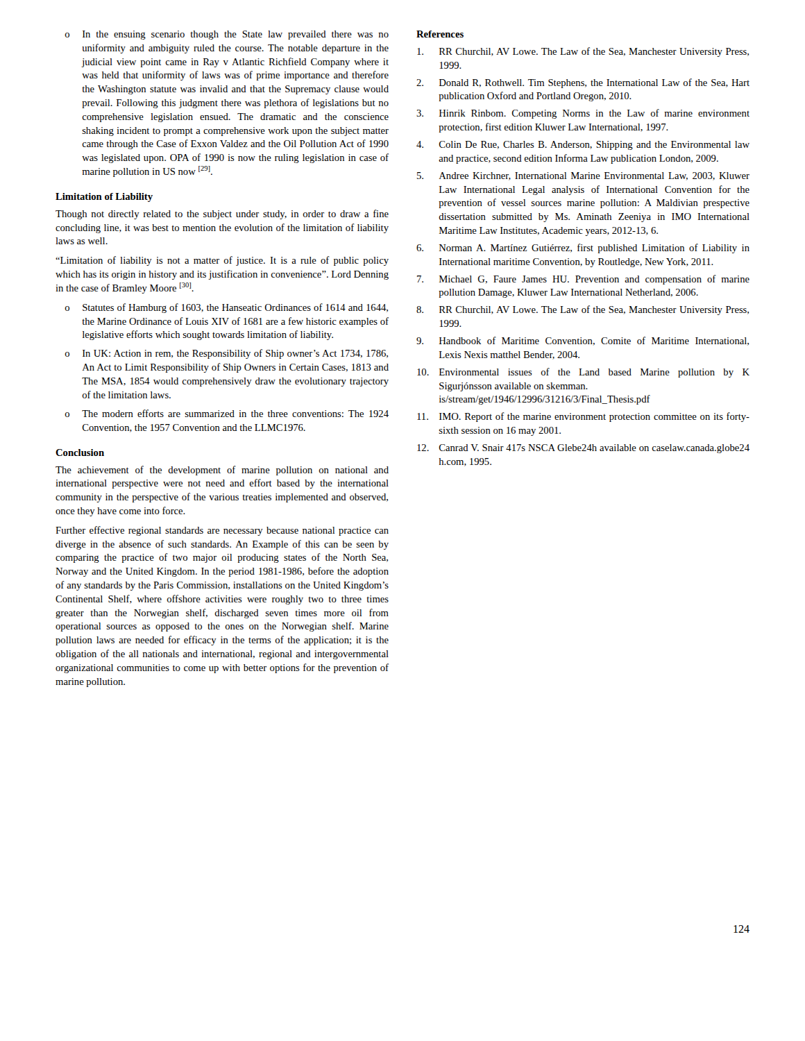In the ensuing scenario though the State law prevailed there was no uniformity and ambiguity ruled the course. The notable departure in the judicial view point came in Ray v Atlantic Richfield Company where it was held that uniformity of laws was of prime importance and therefore the Washington statute was invalid and that the Supremacy clause would prevail. Following this judgment there was plethora of legislations but no comprehensive legislation ensued. The dramatic and the conscience shaking incident to prompt a comprehensive work upon the subject matter came through the Case of Exxon Valdez and the Oil Pollution Act of 1990 was legislated upon. OPA of 1990 is now the ruling legislation in case of marine pollution in US now [29].
Limitation of Liability
Though not directly related to the subject under study, in order to draw a fine concluding line, it was best to mention the evolution of the limitation of liability laws as well.
“Limitation of liability is not a matter of justice. It is a rule of public policy which has its origin in history and its justification in convenience”. Lord Denning in the case of Bramley Moore [30].
Statutes of Hamburg of 1603, the Hanseatic Ordinances of 1614 and 1644, the Marine Ordinance of Louis XIV of 1681 are a few historic examples of legislative efforts which sought towards limitation of liability.
In UK: Action in rem, the Responsibility of Ship owner’s Act 1734, 1786, An Act to Limit Responsibility of Ship Owners in Certain Cases, 1813 and The MSA, 1854 would comprehensively draw the evolutionary trajectory of the limitation laws.
The modern efforts are summarized in the three conventions: The 1924 Convention, the 1957 Convention and the LLMC1976.
Conclusion
The achievement of the development of marine pollution on national and international perspective were not need and effort based by the international community in the perspective of the various treaties implemented and observed, once they have come into force.
Further effective regional standards are necessary because national practice can diverge in the absence of such standards. An Example of this can be seen by comparing the practice of two major oil producing states of the North Sea, Norway and the United Kingdom. In the period 1981-1986, before the adoption of any standards by the Paris Commission, installations on the United Kingdom’s Continental Shelf, where offshore activities were roughly two to three times greater than the Norwegian shelf, discharged seven times more oil from operational sources as opposed to the ones on the Norwegian shelf. Marine pollution laws are needed for efficacy in the terms of the application; it is the obligation of the all nationals and international, regional and intergovernmental organizational communities to come up with better options for the prevention of marine pollution.
References
RR Churchil, AV Lowe. The Law of the Sea, Manchester University Press, 1999.
Donald R, Rothwell. Tim Stephens, the International Law of the Sea, Hart publication Oxford and Portland Oregon, 2010.
Hinrik Rinbom. Competing Norms in the Law of marine environment protection, first edition Kluwer Law International, 1997.
Colin De Rue, Charles B. Anderson, Shipping and the Environmental law and practice, second edition Informa Law publication London, 2009.
Andree Kirchner, International Marine Environmental Law, 2003, Kluwer Law International Legal analysis of International Convention for the prevention of vessel sources marine pollution: A Maldivian prespective dissertation submitted by Ms. Aminath Zeeniya in IMO International Maritime Law Institutes, Academic years, 2012-13, 6.
Norman A. Martínez Gutiérrez, first published Limitation of Liability in International maritime Convention, by Routledge, New York, 2011.
Michael G, Faure James HU. Prevention and compensation of marine pollution Damage, Kluwer Law International Netherland, 2006.
RR Churchil, AV Lowe. The Law of the Sea, Manchester University Press, 1999.
Handbook of Maritime Convention, Comite of Maritime International, Lexis Nexis matthel Bender, 2004.
Environmental issues of the Land based Marine pollution by K Sigurjónsson available on skemman.
is/stream/get/1946/12996/31216/3/Final_Thesis.pdf
IMO. Report of the marine environment protection committee on its forty- sixth session on 16 may 2001.
Canrad V. Snair 417s NSCA Glebe24h available on caselaw.canada.globe24h.com, 1995.
124